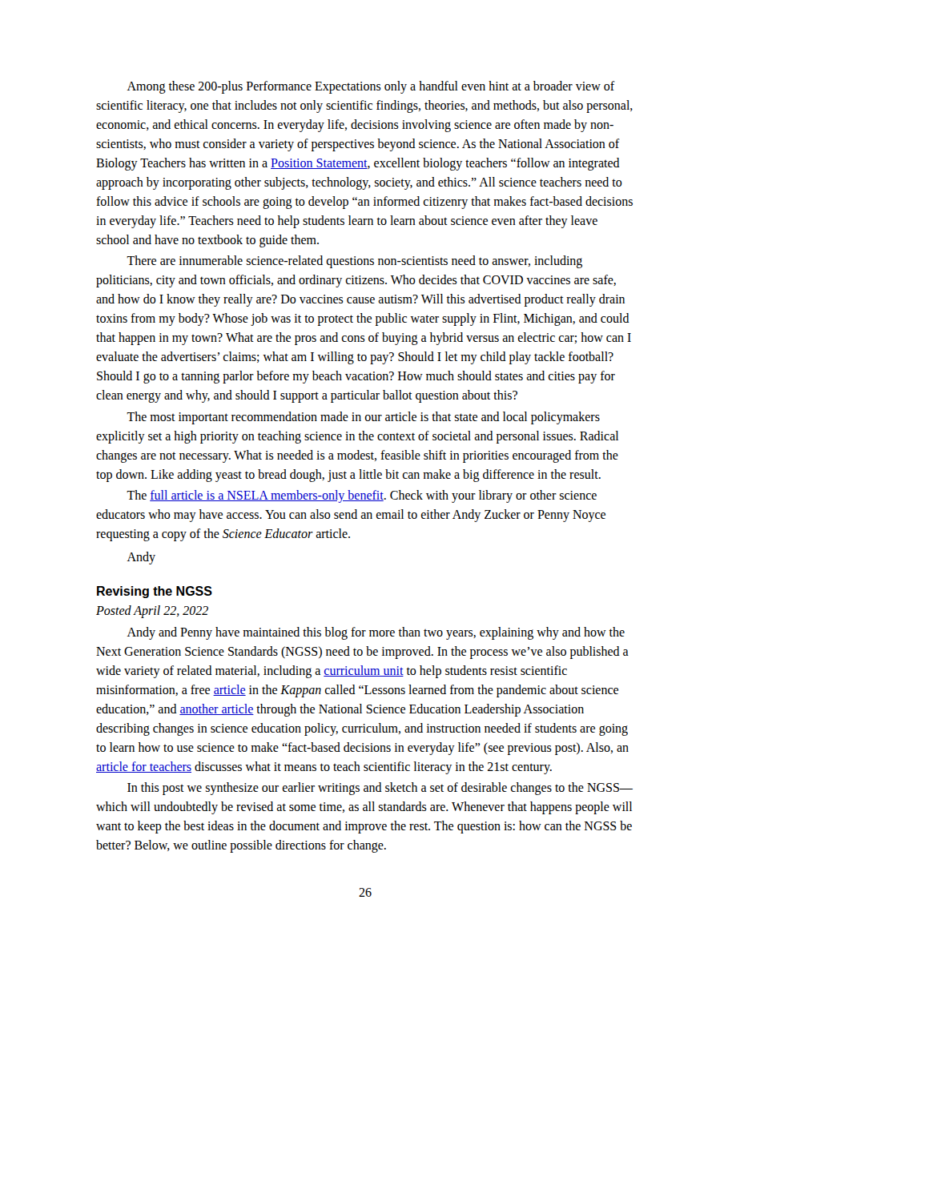Among these 200-plus Performance Expectations only a handful even hint at a broader view of scientific literacy, one that includes not only scientific findings, theories, and methods, but also personal, economic, and ethical concerns. In everyday life, decisions involving science are often made by non-scientists, who must consider a variety of perspectives beyond science. As the National Association of Biology Teachers has written in a Position Statement, excellent biology teachers “follow an integrated approach by incorporating other subjects, technology, society, and ethics.” All science teachers need to follow this advice if schools are going to develop “an informed citizenry that makes fact-based decisions in everyday life.” Teachers need to help students learn to learn about science even after they leave school and have no textbook to guide them.
There are innumerable science-related questions non-scientists need to answer, including politicians, city and town officials, and ordinary citizens. Who decides that COVID vaccines are safe, and how do I know they really are? Do vaccines cause autism? Will this advertised product really drain toxins from my body? Whose job was it to protect the public water supply in Flint, Michigan, and could that happen in my town? What are the pros and cons of buying a hybrid versus an electric car; how can I evaluate the advertisers’ claims; what am I willing to pay? Should I let my child play tackle football? Should I go to a tanning parlor before my beach vacation? How much should states and cities pay for clean energy and why, and should I support a particular ballot question about this?
The most important recommendation made in our article is that state and local policymakers explicitly set a high priority on teaching science in the context of societal and personal issues. Radical changes are not necessary. What is needed is a modest, feasible shift in priorities encouraged from the top down. Like adding yeast to bread dough, just a little bit can make a big difference in the result.
The full article is a NSELA members-only benefit. Check with your library or other science educators who may have access. You can also send an email to either Andy Zucker or Penny Noyce requesting a copy of the Science Educator article.
Andy
Revising the NGSS
Posted April 22, 2022
Andy and Penny have maintained this blog for more than two years, explaining why and how the Next Generation Science Standards (NGSS) need to be improved. In the process we’ve also published a wide variety of related material, including a curriculum unit to help students resist scientific misinformation, a free article in the Kappan called “Lessons learned from the pandemic about science education,” and another article through the National Science Education Leadership Association describing changes in science education policy, curriculum, and instruction needed if students are going to learn how to use science to make “fact-based decisions in everyday life” (see previous post). Also, an article for teachers discusses what it means to teach scientific literacy in the 21st century.
In this post we synthesize our earlier writings and sketch a set of desirable changes to the NGSS—which will undoubtedly be revised at some time, as all standards are. Whenever that happens people will want to keep the best ideas in the document and improve the rest. The question is: how can the NGSS be better? Below, we outline possible directions for change.
26